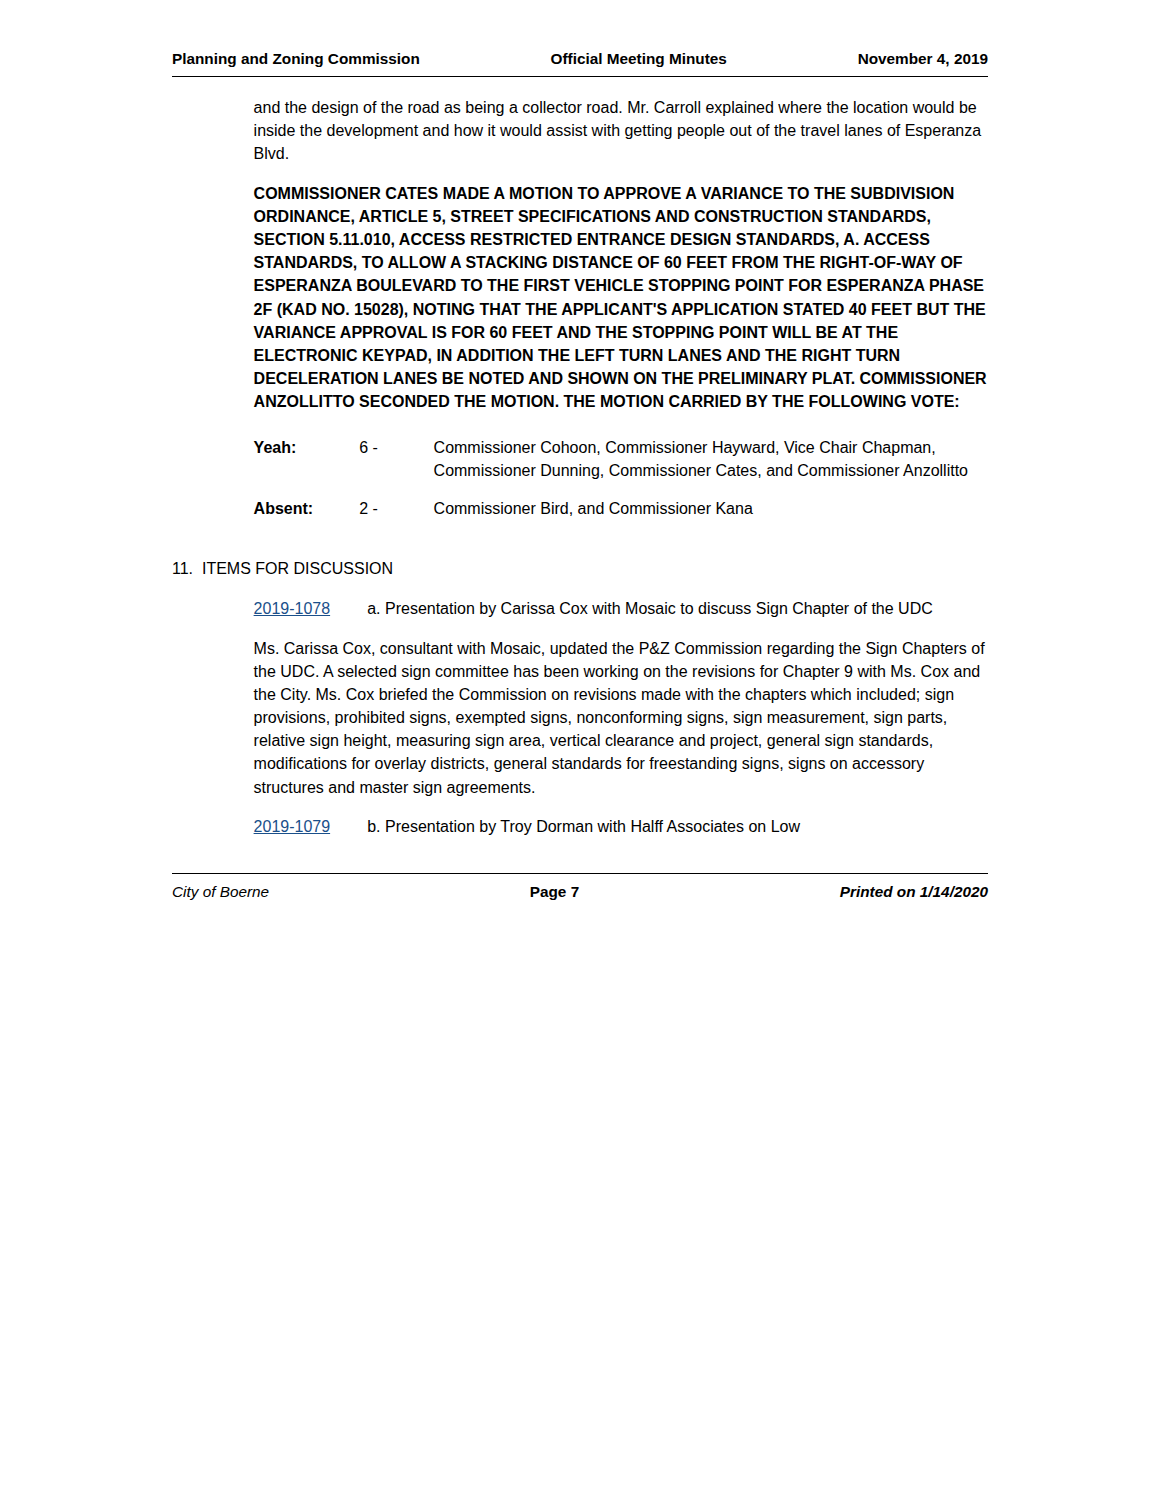Planning and Zoning Commission Official Meeting Minutes November 4, 2019
and the design of the road as being a collector road. Mr. Carroll explained where the location would be inside the development and how it would assist with getting people out of the travel lanes of Esperanza Blvd.
Commissioner Cates made a motion to approve a variance to the Subdivision Ordinance, Article 5, Street Specifications and Construction Standards, Section 5.11.010, Access Restricted Entrance Design Standards, A. Access Standards, to allow a stacking distance of 60 feet from the right-of-way of Esperanza Boulevard to the first vehicle stopping point for Esperanza Phase 2F (KAD No. 15028), noting that the applicant's application stated 40 feet but the variance approval is for 60 feet and the stopping point will be at the electronic keypad, in addition the left turn lanes and the right turn deceleration lanes be noted and shown on the preliminary plat. Commissioner Anzollitto seconded the motion. The motion carried by the following vote:
| Yeah: | 6 - | Commissioner Cohoon, Commissioner Hayward, Vice Chair Chapman, Commissioner Dunning, Commissioner Cates, and Commissioner Anzollitto |
| Absent: | 2 - | Commissioner Bird, and Commissioner Kana |
11. ITEMS FOR DISCUSSION
2019-1078
a. Presentation by Carissa Cox with Mosaic to discuss Sign Chapter of the UDC
Ms. Carissa Cox, consultant with Mosaic, updated the P&Z Commission regarding the Sign Chapters of the UDC. A selected sign committee has been working on the revisions for Chapter 9 with Ms. Cox and the City. Ms. Cox briefed the Commission on revisions made with the chapters which included; sign provisions, prohibited signs, exempted signs, nonconforming signs, sign measurement, sign parts, relative sign height, measuring sign area, vertical clearance and project, general sign standards, modifications for overlay districts, general standards for freestanding signs, signs on accessory structures and master sign agreements.
2019-1079
b. Presentation by Troy Dorman with Halff Associates on Low
City of Boerne Page 7 Printed on 1/14/2020